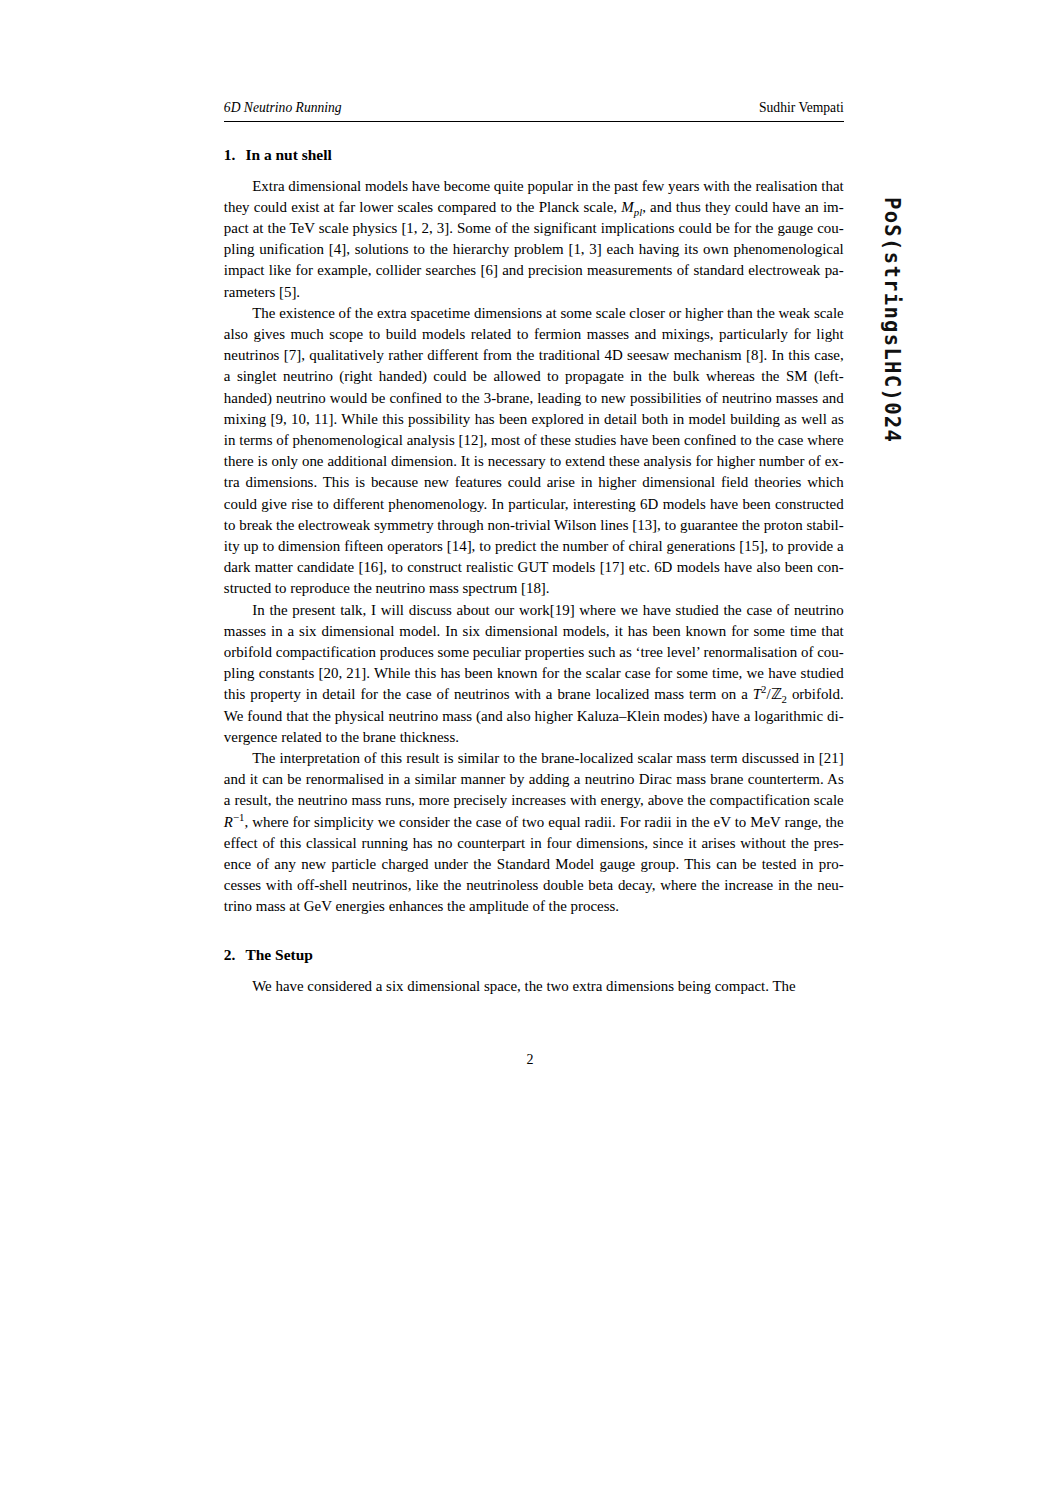6D Neutrino Running
Sudhir Vempati
PoS(stringsLHC)024
1. In a nut shell
Extra dimensional models have become quite popular in the past few years with the realisation that they could exist at far lower scales compared to the Planck scale, Mpl, and thus they could have an impact at the TeV scale physics [1, 2, 3]. Some of the significant implications could be for the gauge coupling unification [4], solutions to the hierarchy problem [1, 3] each having its own phenomenological impact like for example, collider searches [6] and precision measurements of standard electroweak parameters [5].
The existence of the extra spacetime dimensions at some scale closer or higher than the weak scale also gives much scope to build models related to fermion masses and mixings, particularly for light neutrinos [7], qualitatively rather different from the traditional 4D seesaw mechanism [8]. In this case, a singlet neutrino (right handed) could be allowed to propagate in the bulk whereas the SM (left-handed) neutrino would be confined to the 3-brane, leading to new possibilities of neutrino masses and mixing [9, 10, 11]. While this possibility has been explored in detail both in model building as well as in terms of phenomenological analysis [12], most of these studies have been confined to the case where there is only one additional dimension. It is necessary to extend these analysis for higher number of extra dimensions. This is because new features could arise in higher dimensional field theories which could give rise to different phenomenology. In particular, interesting 6D models have been constructed to break the electroweak symmetry through non-trivial Wilson lines [13], to guarantee the proton stability up to dimension fifteen operators [14], to predict the number of chiral generations [15], to provide a dark matter candidate [16], to construct realistic GUT models [17] etc. 6D models have also been constructed to reproduce the neutrino mass spectrum [18].
In the present talk, I will discuss about our work[19] where we have studied the case of neutrino masses in a six dimensional model. In six dimensional models, it has been known for some time that orbifold compactification produces some peculiar properties such as ‘tree level’ renormalisation of coupling constants [20, 21]. While this has been known for the scalar case for some time, we have studied this property in detail for the case of neutrinos with a brane localized mass term on a T2/ℤ2 orbifold. We found that the physical neutrino mass (and also higher Kaluza–Klein modes) have a logarithmic divergence related to the brane thickness.
The interpretation of this result is similar to the brane-localized scalar mass term discussed in [21] and it can be renormalised in a similar manner by adding a neutrino Dirac mass brane counterterm. As a result, the neutrino mass runs, more precisely increases with energy, above the compactification scale R−1, where for simplicity we consider the case of two equal radii. For radii in the eV to MeV range, the effect of this classical running has no counterpart in four dimensions, since it arises without the presence of any new particle charged under the Standard Model gauge group. This can be tested in processes with off-shell neutrinos, like the neutrinoless double beta decay, where the increase in the neutrino mass at GeV energies enhances the amplitude of the process.
2. The Setup
We have considered a six dimensional space, the two extra dimensions being compact. The
2